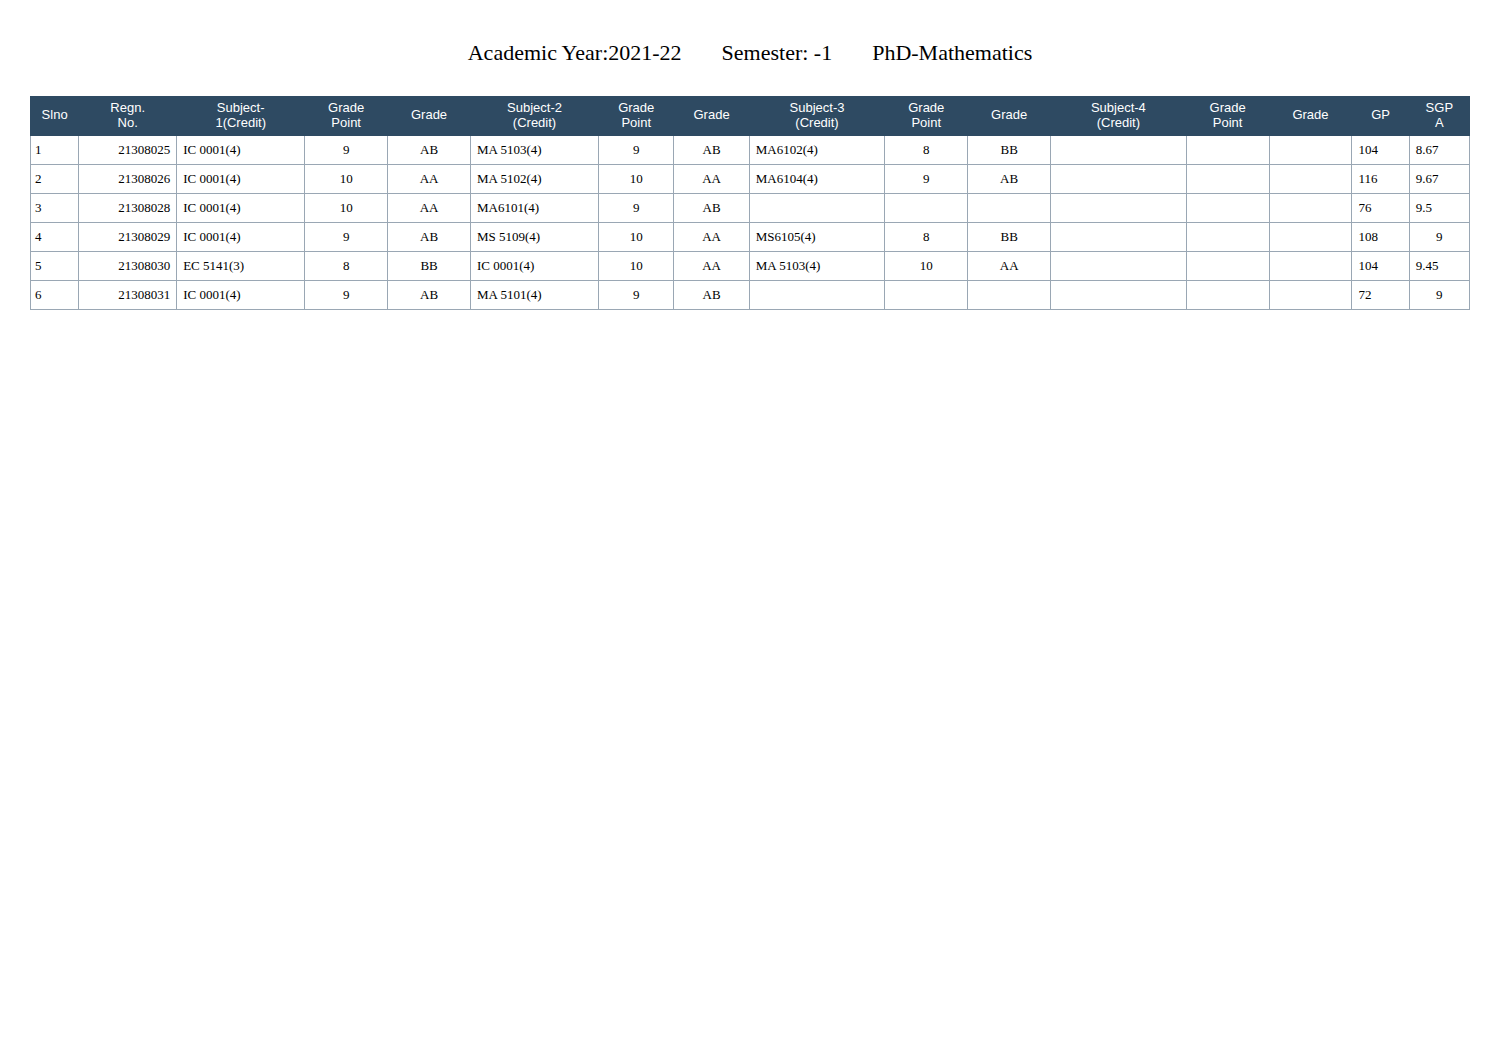Academic Year:2021-22 Semester: -1 PhD-Mathematics
| Slno | Regn. No. | Subject- 1(Credit) | Grade Point | Grade | Subject-2 (Credit) | Grade Point | Grade | Subject-3 (Credit) | Grade Point | Grade | Subject-4 (Credit) | Grade Point | Grade | GP | SGP A |
| --- | --- | --- | --- | --- | --- | --- | --- | --- | --- | --- | --- | --- | --- | --- | --- |
| 1 | 21308025 | IC 0001(4) | 9 | AB | MA 5103(4) | 9 | AB | MA6102(4) | 8 | BB | | | | 104 | 8.67 |
| 2 | 21308026 | IC 0001(4) | 10 | AA | MA 5102(4) | 10 | AA | MA6104(4) | 9 | AB | | | | 116 | 9.67 |
| 3 | 21308028 | IC 0001(4) | 10 | AA | MA6101(4) | 9 | AB | | | | | | | 76 | 9.5 |
| 4 | 21308029 | IC 0001(4) | 9 | AB | MS 5109(4) | 10 | AA | MS6105(4) | 8 | BB | | | | 108 | 9 |
| 5 | 21308030 | EC 5141(3) | 8 | BB | IC 0001(4) | 10 | AA | MA 5103(4) | 10 | AA | | | | 104 | 9.45 |
| 6 | 21308031 | IC 0001(4) | 9 | AB | MA 5101(4) | 9 | AB | | | | | | | 72 | 9 |